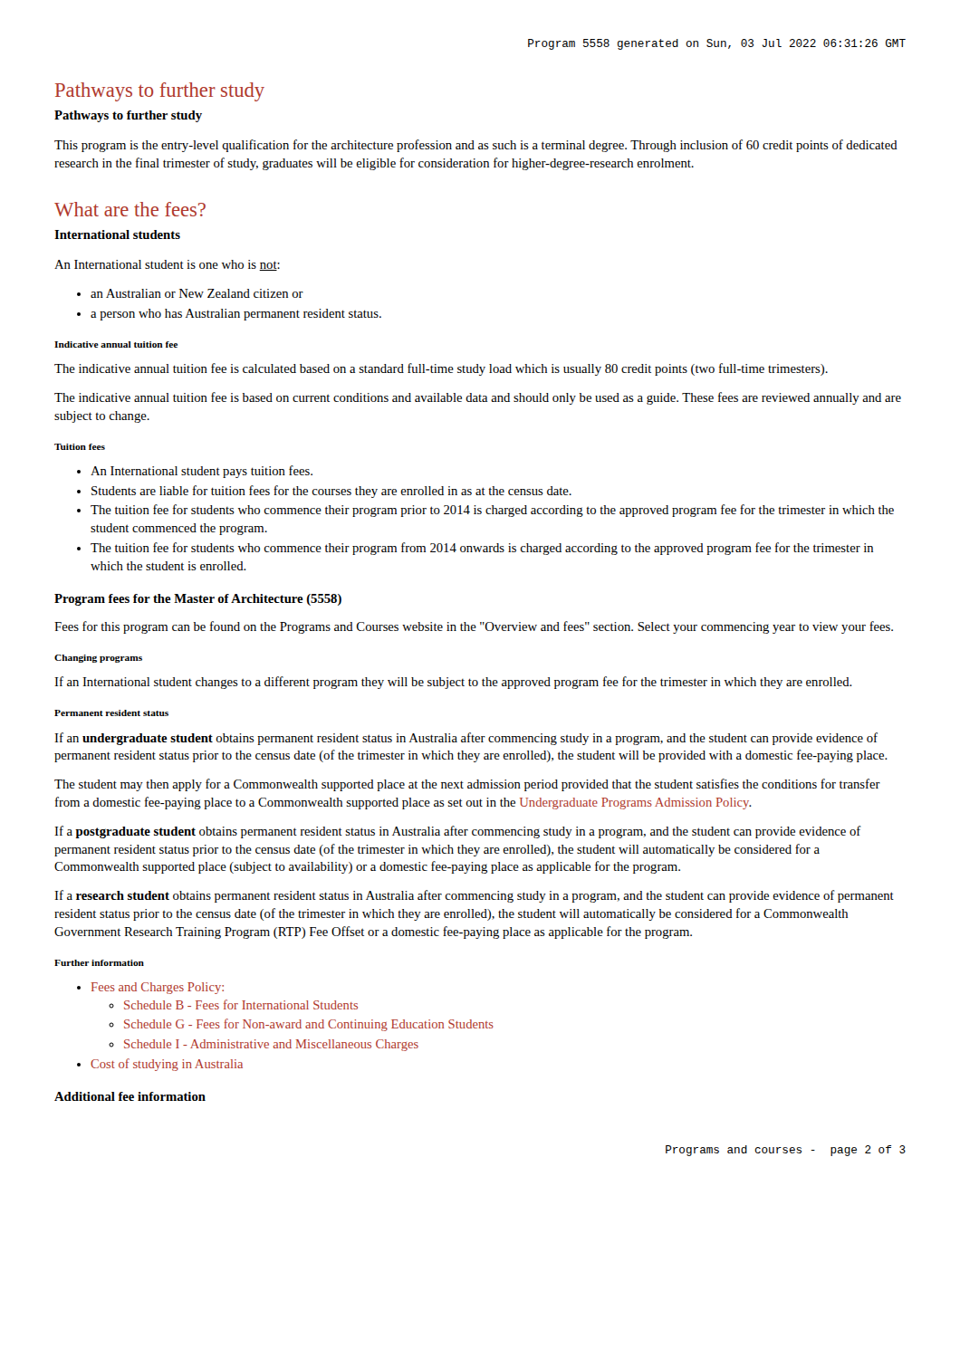Program 5558 generated on Sun, 03 Jul 2022 06:31:26 GMT
Pathways to further study
Pathways to further study
This program is the entry-level qualification for the architecture profession and as such is a terminal degree. Through inclusion of 60 credit points of dedicated research in the final trimester of study, graduates will be eligible for consideration for higher-degree-research enrolment.
What are the fees?
International students
An International student is one who is not:
an Australian or New Zealand citizen or
a person who has Australian permanent resident status.
Indicative annual tuition fee
The indicative annual tuition fee is calculated based on a standard full-time study load which is usually 80 credit points (two full-time trimesters).
The indicative annual tuition fee is based on current conditions and available data and should only be used as a guide. These fees are reviewed annually and are subject to change.
Tuition fees
An International student pays tuition fees.
Students are liable for tuition fees for the courses they are enrolled in as at the census date.
The tuition fee for students who commence their program prior to 2014 is charged according to the approved program fee for the trimester in which the student commenced the program.
The tuition fee for students who commence their program from 2014 onwards is charged according to the approved program fee for the trimester in which the student is enrolled.
Program fees for the Master of Architecture (5558)
Fees for this program can be found on the Programs and Courses website in the "Overview and fees" section. Select your commencing year to view your fees.
Changing programs
If an International student changes to a different program they will be subject to the approved program fee for the trimester in which they are enrolled.
Permanent resident status
If an undergraduate student obtains permanent resident status in Australia after commencing study in a program, and the student can provide evidence of permanent resident status prior to the census date (of the trimester in which they are enrolled), the student will be provided with a domestic fee-paying place.
The student may then apply for a Commonwealth supported place at the next admission period provided that the student satisfies the conditions for transfer from a domestic fee-paying place to a Commonwealth supported place as set out in the Undergraduate Programs Admission Policy.
If a postgraduate student obtains permanent resident status in Australia after commencing study in a program, and the student can provide evidence of permanent resident status prior to the census date (of the trimester in which they are enrolled), the student will automatically be considered for a Commonwealth supported place (subject to availability) or a domestic fee-paying place as applicable for the program.
If a research student obtains permanent resident status in Australia after commencing study in a program, and the student can provide evidence of permanent resident status prior to the census date (of the trimester in which they are enrolled), the student will automatically be considered for a Commonwealth Government Research Training Program (RTP) Fee Offset or a domestic fee-paying place as applicable for the program.
Further information
Fees and Charges Policy:
Schedule B - Fees for International Students
Schedule G - Fees for Non-award and Continuing Education Students
Schedule I - Administrative and Miscellaneous Charges
Cost of studying in Australia
Additional fee information
Programs and courses - page 2 of 3